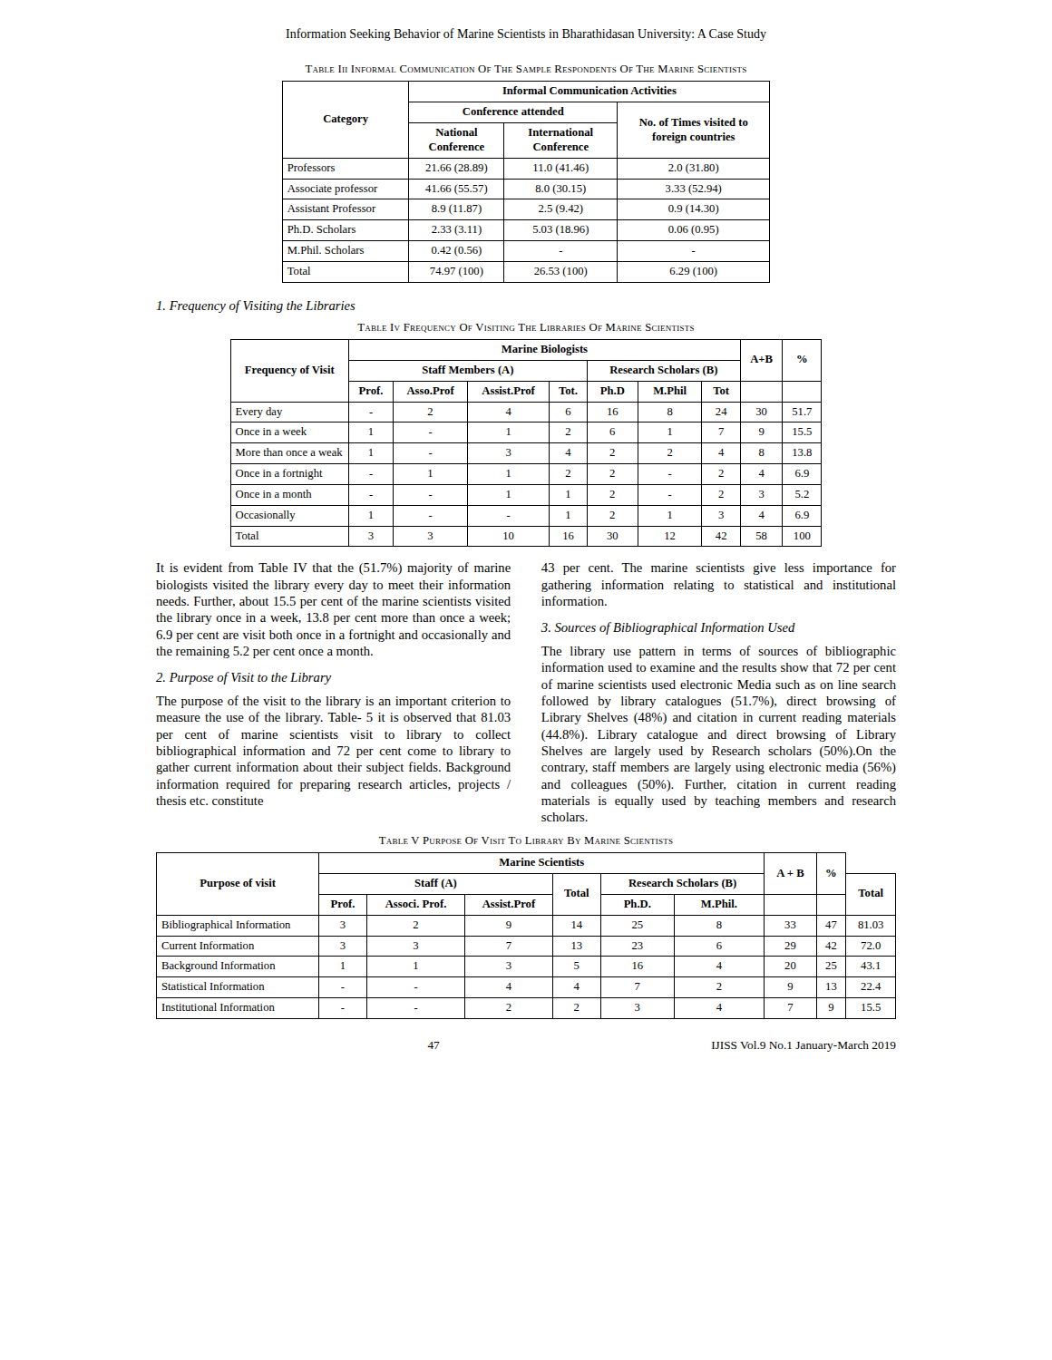Information Seeking Behavior of Marine Scientists in Bharathidasan University: A Case Study
Table Iii Informal Communication Of The Sample Respondents Of The Marine Scientists
| Category | Informal Communication Activities |
| --- | --- |
| Conference attended | No. of Times visited to foreign countries |
| National Conference | International Conference |
| Professors | 21.66 (28.89) | 11.0 (41.46) | 2.0 (31.80) |
| Associate professor | 41.66 (55.57) | 8.0 (30.15) | 3.33 (52.94) |
| Assistant Professor | 8.9 (11.87) | 2.5 (9.42) | 0.9 (14.30) |
| Ph.D. Scholars | 2.33 (3.11) | 5.03 (18.96) | 0.06 (0.95) |
| M.Phil. Scholars | 0.42 (0.56) | - | - |
| Total | 74.97 (100) | 26.53 (100) | 6.29 (100) |
1. Frequency of Visiting the Libraries
Table Iv Frequency Of Visiting The Libraries Of Marine Scientists
| Frequency of Visit | Marine Biologists | A+B | % |
| --- | --- | --- | --- |
| Staff Members (A) | Research Scholars (B) |
| Prof. | Asso.Prof | Assist.Prof | Tot. | Ph.D | M.Phil | Tot | | |
| Every day | - | 2 | 4 | 6 | 16 | 8 | 24 | 30 | 51.7 |
| Once in a week | 1 | - | 1 | 2 | 6 | 1 | 7 | 9 | 15.5 |
| More than once a weak | 1 | - | 3 | 4 | 2 | 2 | 4 | 8 | 13.8 |
| Once in a fortnight | - | 1 | 1 | 2 | 2 | - | 2 | 4 | 6.9 |
| Once in a month | - | - | 1 | 1 | 2 | - | 2 | 3 | 5.2 |
| Occasionally | 1 | - | - | 1 | 2 | 1 | 3 | 4 | 6.9 |
| Total | 3 | 3 | 10 | 16 | 30 | 12 | 42 | 58 | 100 |
It is evident from Table IV that the (51.7%) majority of marine biologists visited the library every day to meet their information needs. Further, about 15.5 per cent of the marine scientists visited the library once in a week, 13.8 per cent more than once a week; 6.9 per cent are visit both once in a fortnight and occasionally and the remaining 5.2 per cent once a month.
2. Purpose of Visit to the Library
The purpose of the visit to the library is an important criterion to measure the use of the library. Table- 5 it is observed that 81.03 per cent of marine scientists visit to library to collect bibliographical information and 72 per cent come to library to gather current information about their subject fields. Background information required for preparing research articles, projects / thesis etc. constitute
43 per cent. The marine scientists give less importance for gathering information relating to statistical and institutional information.
3. Sources of Bibliographical Information Used
The library use pattern in terms of sources of bibliographic information used to examine and the results show that 72 per cent of marine scientists used electronic Media such as on line search followed by library catalogues (51.7%), direct browsing of Library Shelves (48%) and citation in current reading materials (44.8%). Library catalogue and direct browsing of Library Shelves are largely used by Research scholars (50%).On the contrary, staff members are largely using electronic media (56%) and colleagues (50%). Further, citation in current reading materials is equally used by teaching members and research scholars.
Table V Purpose Of Visit To Library By Marine Scientists
| Purpose of visit | Marine Scientists | A + B | % |
| --- | --- | --- | --- |
| Staff (A) | Total | Research Scholars (B) | Total |
| Prof. | Associ. Prof. | Assist.Prof | Ph.D. | M.Phil. | | |
| Bibliographical Information | 3 | 2 | 9 | 14 | 25 | 8 | 33 | 47 | 81.03 |
| Current Information | 3 | 3 | 7 | 13 | 23 | 6 | 29 | 42 | 72.0 |
| Background Information | 1 | 1 | 3 | 5 | 16 | 4 | 20 | 25 | 43.1 |
| Statistical Information | - | - | 4 | 4 | 7 | 2 | 9 | 13 | 22.4 |
| Institutional Information | - | - | 2 | 2 | 3 | 4 | 7 | 9 | 15.5 |
47 IJISS Vol.9 No.1 January-March 2019